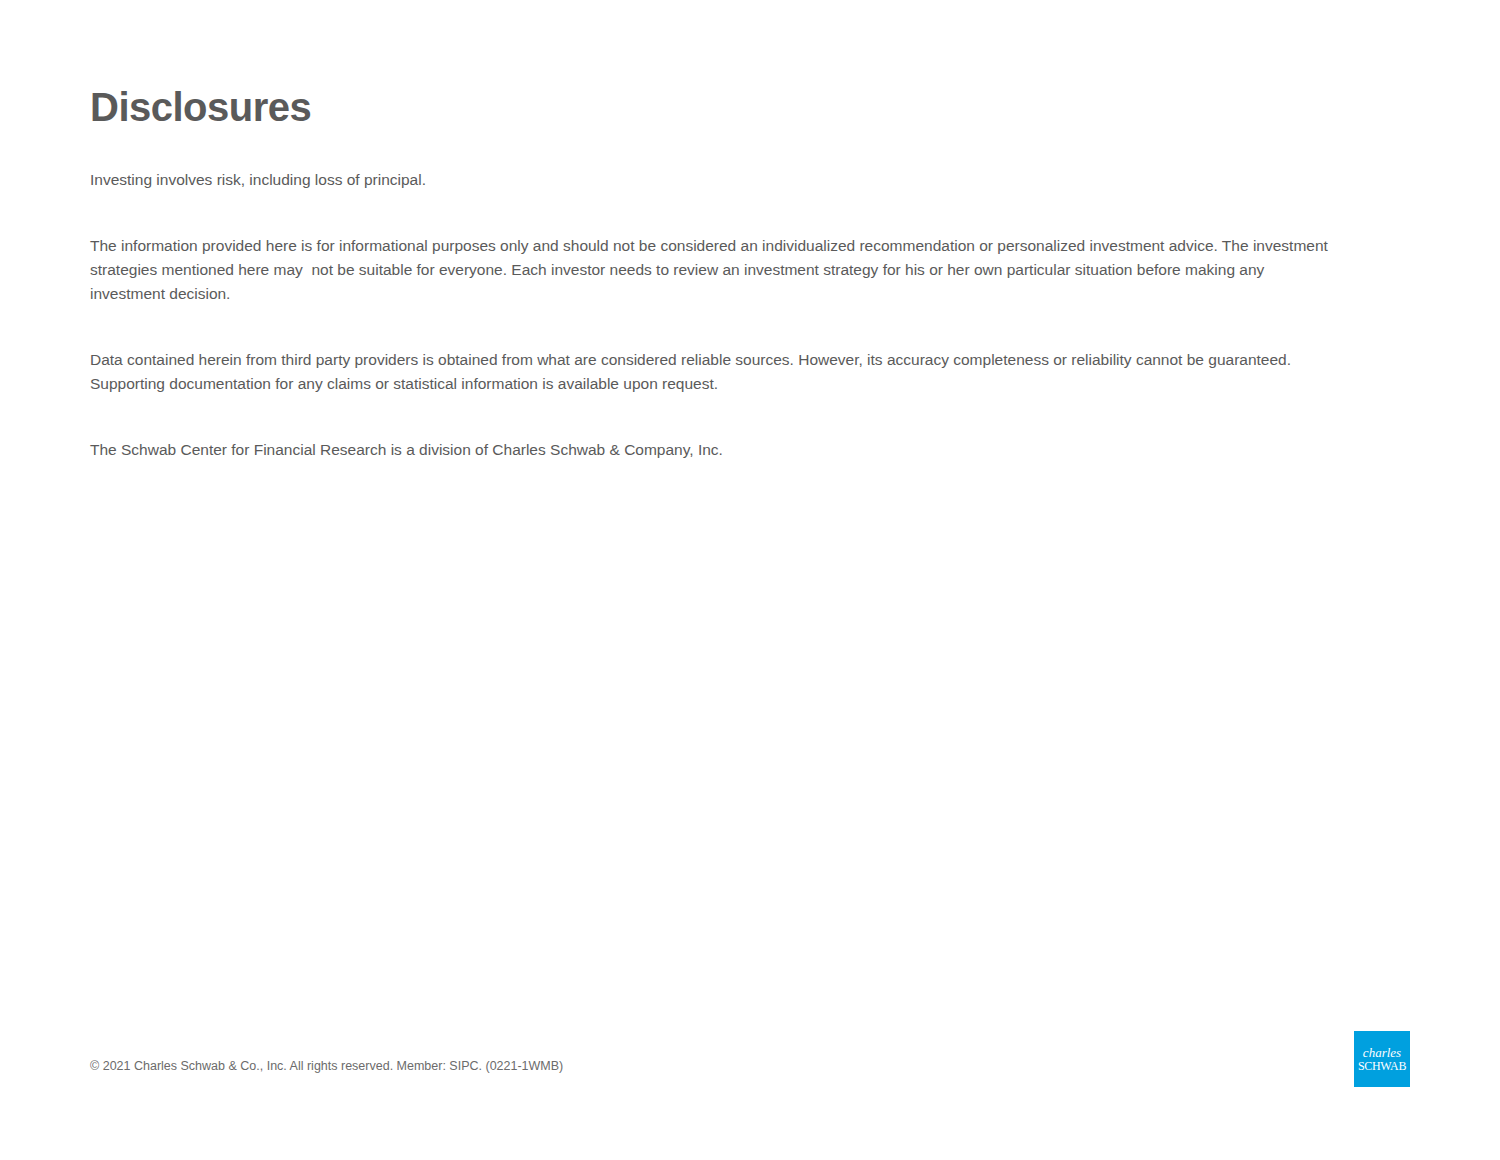Disclosures
Investing involves risk, including loss of principal.
The information provided here is for informational purposes only and should not be considered an individualized recommendation or personalized investment advice. The investment strategies mentioned here may not be suitable for everyone. Each investor needs to review an investment strategy for his or her own particular situation before making any investment decision.
Data contained herein from third party providers is obtained from what are considered reliable sources. However, its accuracy completeness or reliability cannot be guaranteed. Supporting documentation for any claims or statistical information is available upon request.
The Schwab Center for Financial Research is a division of Charles Schwab & Company, Inc.
© 2021 Charles Schwab & Co., Inc. All rights reserved. Member: SIPC. (0221-1WMB)
charles SCHWAB